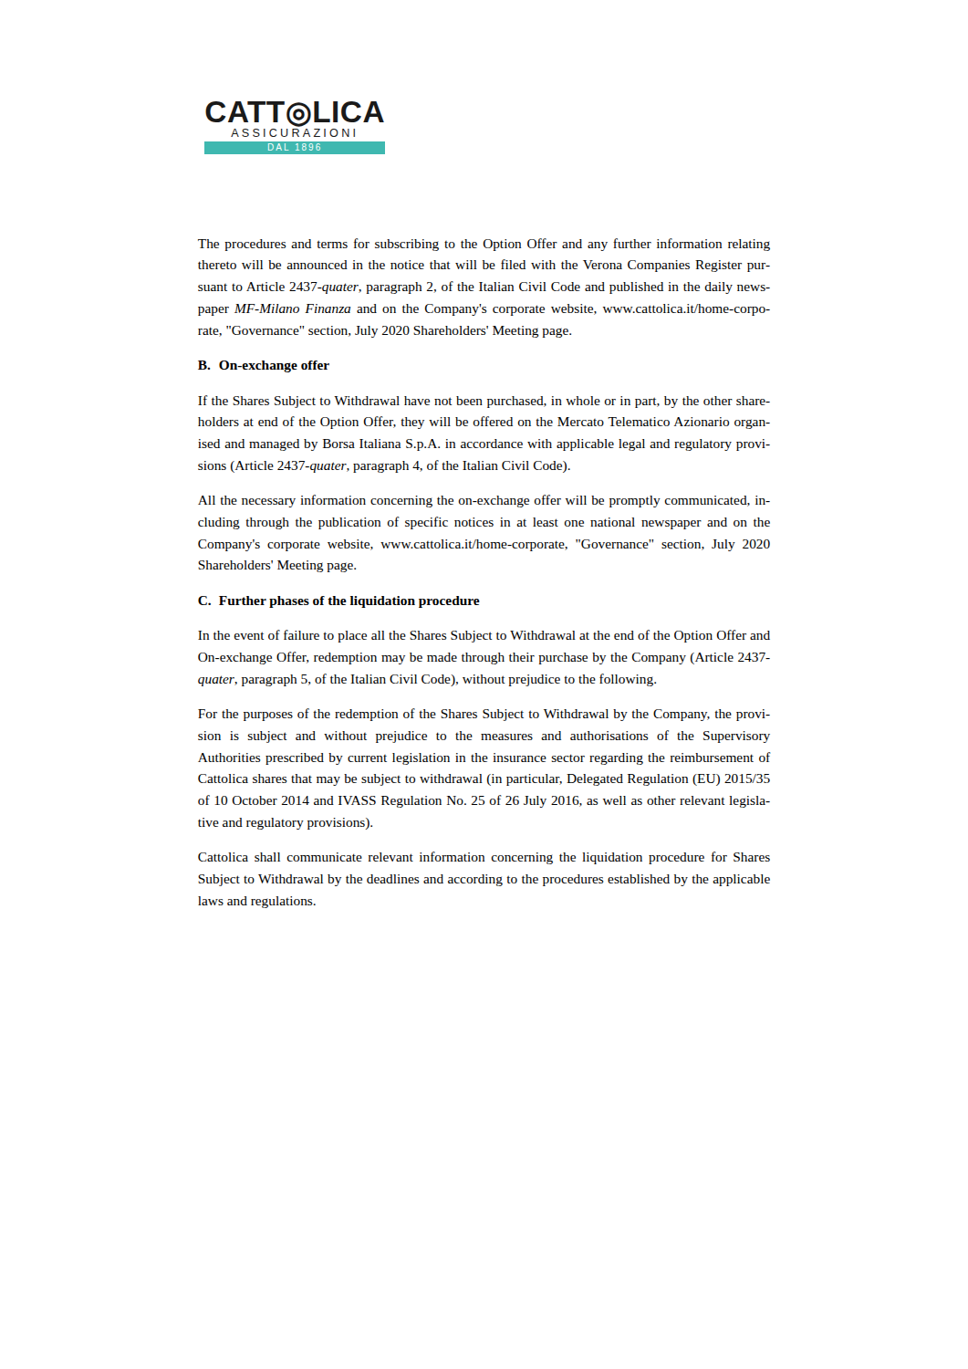CATT◎LICA
ASSICURAZIONI
DAL 1896
The procedures and terms for subscribing to the Option Offer and any further information relating thereto will be announced in the notice that will be filed with the Verona Companies Register pursuant to Article 2437-quater, paragraph 2, of the Italian Civil Code and published in the daily newspaper MF-Milano Finanza and on the Company's corporate website, www.cattolica.it/home-corporate, "Governance" section, July 2020 Shareholders' Meeting page.
B. On-exchange offer
If the Shares Subject to Withdrawal have not been purchased, in whole or in part, by the other shareholders at end of the Option Offer, they will be offered on the Mercato Telematico Azionario organised and managed by Borsa Italiana S.p.A. in accordance with applicable legal and regulatory provisions (Article 2437-quater, paragraph 4, of the Italian Civil Code).
All the necessary information concerning the on-exchange offer will be promptly communicated, including through the publication of specific notices in at least one national newspaper and on the Company's corporate website, www.cattolica.it/home-corporate, "Governance" section, July 2020 Shareholders' Meeting page.
C. Further phases of the liquidation procedure
In the event of failure to place all the Shares Subject to Withdrawal at the end of the Option Offer and On-exchange Offer, redemption may be made through their purchase by the Company (Article 2437-quater, paragraph 5, of the Italian Civil Code), without prejudice to the following.
For the purposes of the redemption of the Shares Subject to Withdrawal by the Company, the provision is subject and without prejudice to the measures and authorisations of the Supervisory Authorities prescribed by current legislation in the insurance sector regarding the reimbursement of Cattolica shares that may be subject to withdrawal (in particular, Delegated Regulation (EU) 2015/35 of 10 October 2014 and IVASS Regulation No. 25 of 26 July 2016, as well as other relevant legislative and regulatory provisions).
Cattolica shall communicate relevant information concerning the liquidation procedure for Shares Subject to Withdrawal by the deadlines and according to the procedures established by the applicable laws and regulations.